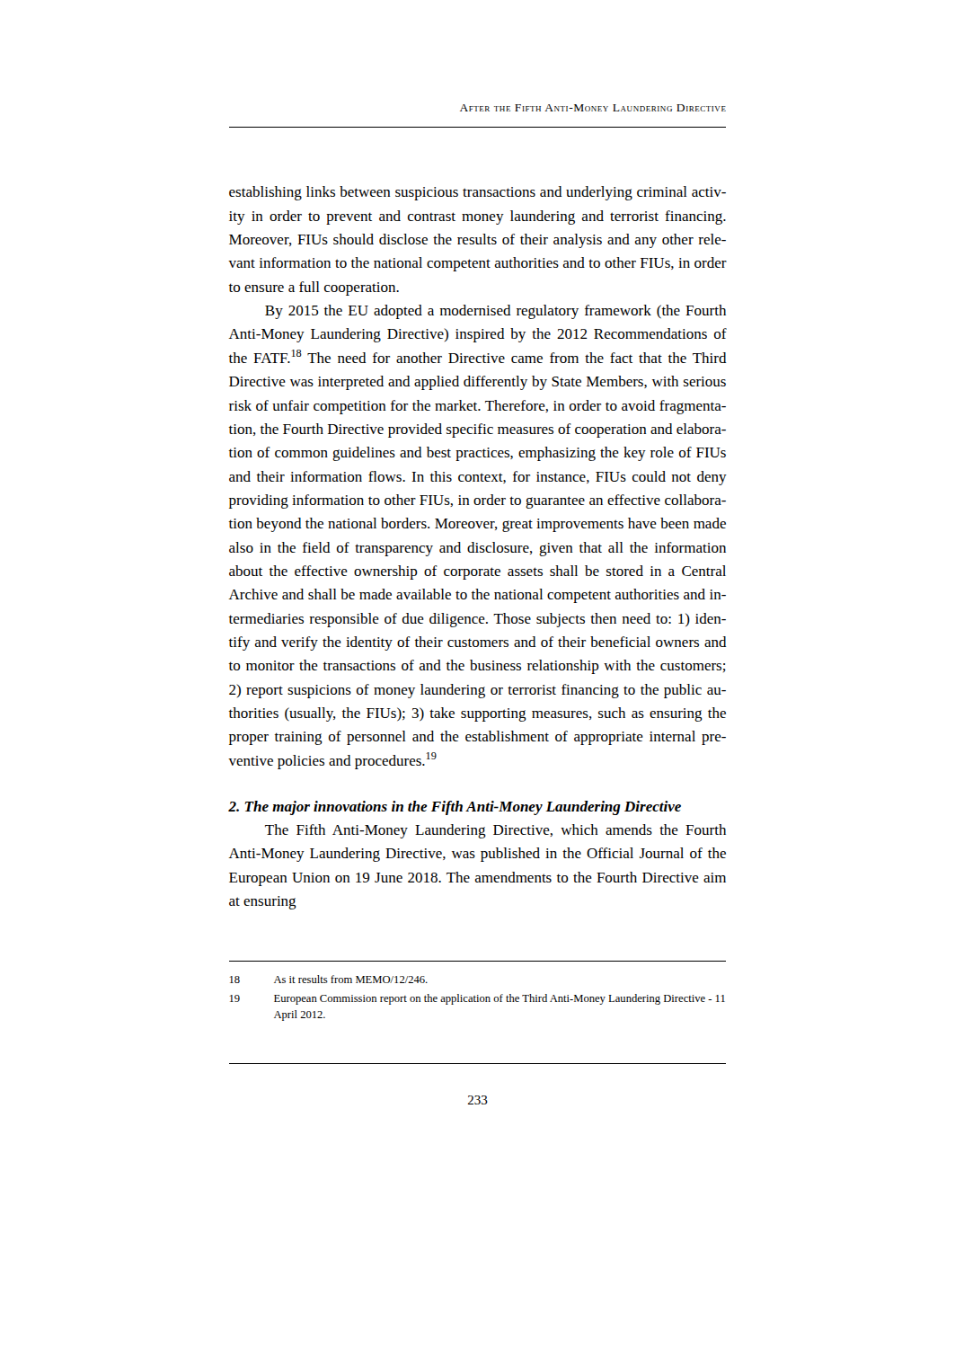After the Fifth Anti-Money Laundering Directive
establishing links between suspicious transactions and underlying criminal activity in order to prevent and contrast money laundering and terrorist financing. Moreover, FIUs should disclose the results of their analysis and any other relevant information to the national competent authorities and to other FIUs, in order to ensure a full cooperation.
By 2015 the EU adopted a modernised regulatory framework (the Fourth Anti-Money Laundering Directive) inspired by the 2012 Recommendations of the FATF.18 The need for another Directive came from the fact that the Third Directive was interpreted and applied differently by State Members, with serious risk of unfair competition for the market. Therefore, in order to avoid fragmentation, the Fourth Directive provided specific measures of cooperation and elaboration of common guidelines and best practices, emphasizing the key role of FIUs and their information flows. In this context, for instance, FIUs could not deny providing information to other FIUs, in order to guarantee an effective collaboration beyond the national borders. Moreover, great improvements have been made also in the field of transparency and disclosure, given that all the information about the effective ownership of corporate assets shall be stored in a Central Archive and shall be made available to the national competent authorities and intermediaries responsible of due diligence. Those subjects then need to: 1) identify and verify the identity of their customers and of their beneficial owners and to monitor the transactions of and the business relationship with the customers; 2) report suspicions of money laundering or terrorist financing to the public authorities (usually, the FIUs); 3) take supporting measures, such as ensuring the proper training of personnel and the establishment of appropriate internal preventive policies and procedures.19
2. The major innovations in the Fifth Anti-Money Laundering Directive
The Fifth Anti-Money Laundering Directive, which amends the Fourth Anti-Money Laundering Directive, was published in the Official Journal of the European Union on 19 June 2018. The amendments to the Fourth Directive aim at ensuring
18 As it results from MEMO/12/246.
19 European Commission report on the application of the Third Anti-Money Laundering Directive - 11 April 2012.
233